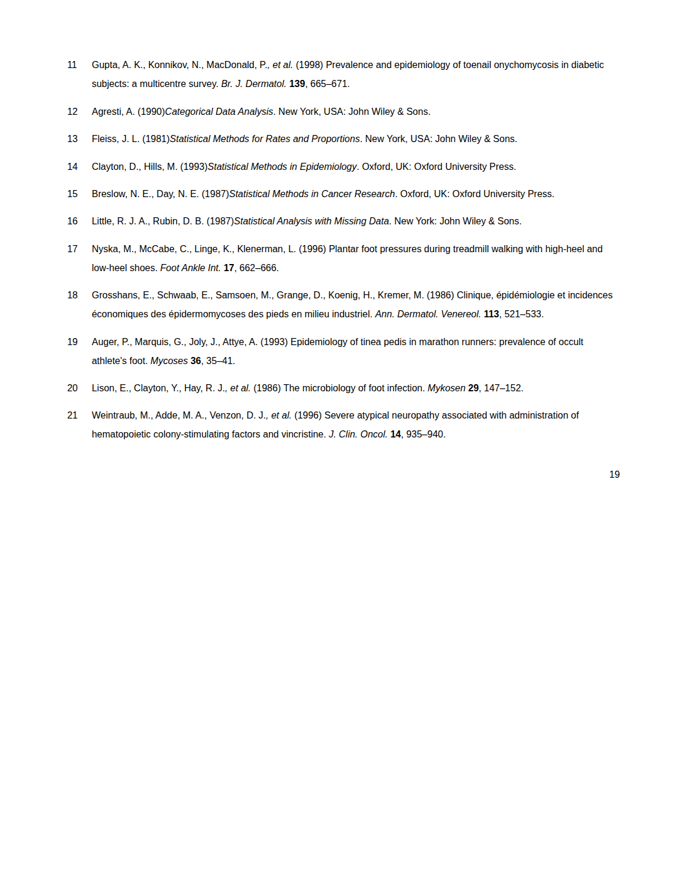11 Gupta, A. K., Konnikov, N., MacDonald, P., et al. (1998) Prevalence and epidemiology of toenail onychomycosis in diabetic subjects: a multicentre survey. Br. J. Dermatol. 139, 665–671.
12 Agresti, A. (1990)Categorical Data Analysis. New York, USA: John Wiley & Sons.
13 Fleiss, J. L. (1981)Statistical Methods for Rates and Proportions. New York, USA: John Wiley & Sons.
14 Clayton, D., Hills, M. (1993)Statistical Methods in Epidemiology. Oxford, UK: Oxford University Press.
15 Breslow, N. E., Day, N. E. (1987)Statistical Methods in Cancer Research. Oxford, UK: Oxford University Press.
16 Little, R. J. A., Rubin, D. B. (1987)Statistical Analysis with Missing Data. New York: John Wiley & Sons.
17 Nyska, M., McCabe, C., Linge, K., Klenerman, L. (1996) Plantar foot pressures during treadmill walking with high-heel and low-heel shoes. Foot Ankle Int. 17, 662–666.
18 Grosshans, E., Schwaab, E., Samsoen, M., Grange, D., Koenig, H., Kremer, M. (1986) Clinique, épidémiologie et incidences économiques des épidermomycoses des pieds en milieu industriel. Ann. Dermatol. Venereol. 113, 521–533.
19 Auger, P., Marquis, G., Joly, J., Attye, A. (1993) Epidemiology of tinea pedis in marathon runners: prevalence of occult athlete's foot. Mycoses 36, 35–41.
20 Lison, E., Clayton, Y., Hay, R. J., et al. (1986) The microbiology of foot infection. Mykosen 29, 147–152.
21 Weintraub, M., Adde, M. A., Venzon, D. J., et al. (1996) Severe atypical neuropathy associated with administration of hematopoietic colony-stimulating factors and vincristine. J. Clin. Oncol. 14, 935–940.
19